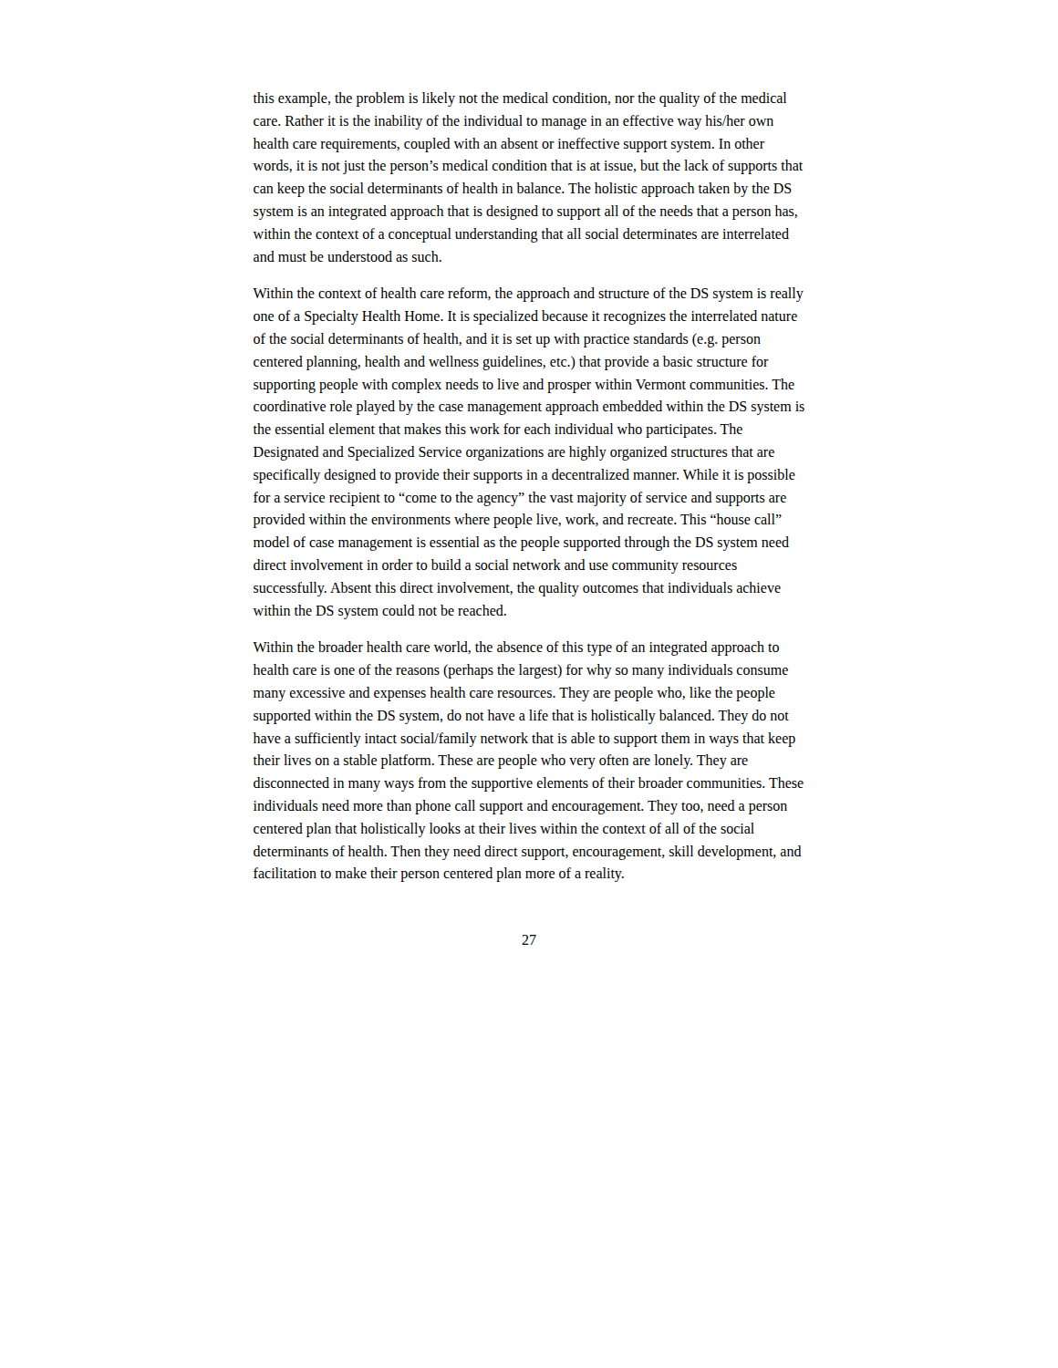this example, the problem is likely not the medical condition, nor the quality of the medical care. Rather it is the inability of the individual to manage in an effective way his/her own health care requirements, coupled with an absent or ineffective support system. In other words, it is not just the person’s medical condition that is at issue, but the lack of supports that can keep the social determinants of health in balance. The holistic approach taken by the DS system is an integrated approach that is designed to support all of the needs that a person has, within the context of a conceptual understanding that all social determinates are interrelated and must be understood as such.
Within the context of health care reform, the approach and structure of the DS system is really one of a Specialty Health Home. It is specialized because it recognizes the interrelated nature of the social determinants of health, and it is set up with practice standards (e.g. person centered planning, health and wellness guidelines, etc.) that provide a basic structure for supporting people with complex needs to live and prosper within Vermont communities. The coordinative role played by the case management approach embedded within the DS system is the essential element that makes this work for each individual who participates. The Designated and Specialized Service organizations are highly organized structures that are specifically designed to provide their supports in a decentralized manner. While it is possible for a service recipient to “come to the agency” the vast majority of service and supports are provided within the environments where people live, work, and recreate. This “house call” model of case management is essential as the people supported through the DS system need direct involvement in order to build a social network and use community resources successfully. Absent this direct involvement, the quality outcomes that individuals achieve within the DS system could not be reached.
Within the broader health care world, the absence of this type of an integrated approach to health care is one of the reasons (perhaps the largest) for why so many individuals consume many excessive and expenses health care resources. They are people who, like the people supported within the DS system, do not have a life that is holistically balanced. They do not have a sufficiently intact social/family network that is able to support them in ways that keep their lives on a stable platform. These are people who very often are lonely. They are disconnected in many ways from the supportive elements of their broader communities. These individuals need more than phone call support and encouragement. They too, need a person centered plan that holistically looks at their lives within the context of all of the social determinants of health. Then they need direct support, encouragement, skill development, and facilitation to make their person centered plan more of a reality.
27